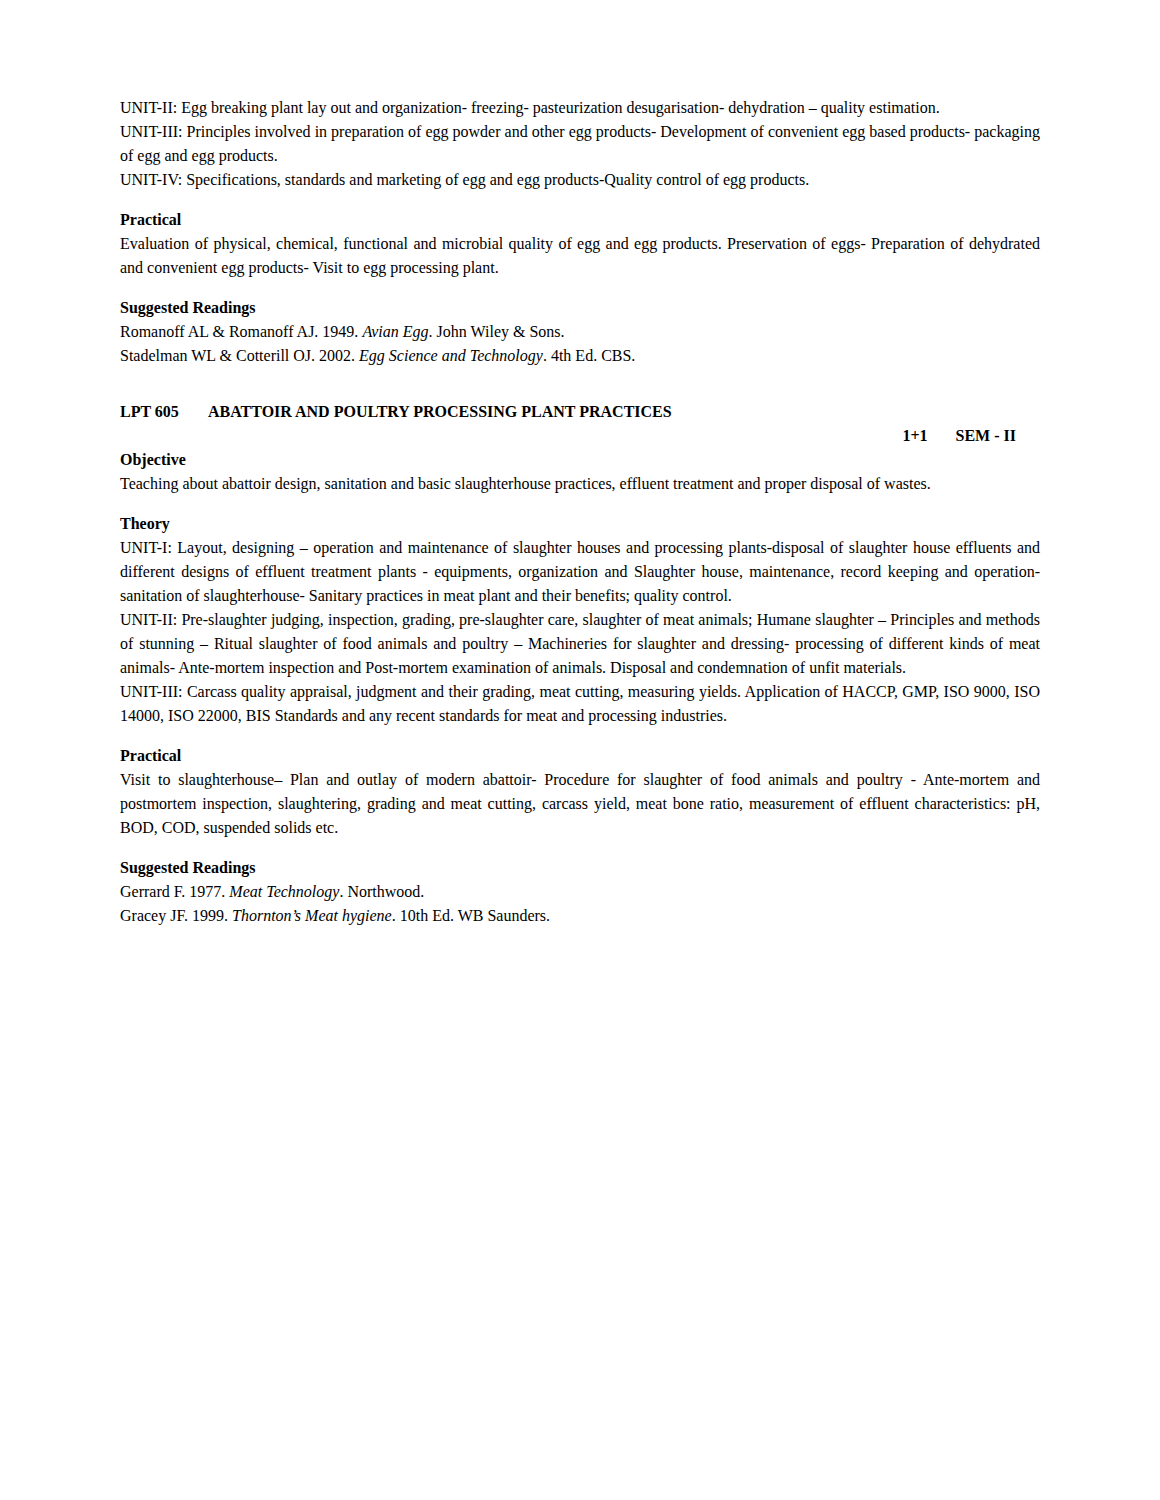UNIT-II: Egg breaking plant lay out and organization- freezing- pasteurization desugarisation- dehydration – quality estimation.
UNIT-III: Principles involved in preparation of egg powder and other egg products- Development of convenient egg based products- packaging of egg and egg products.
UNIT-IV: Specifications, standards and marketing of egg and egg products-Quality control of egg products.
Practical
Evaluation of physical, chemical, functional and microbial quality of egg and egg products. Preservation of eggs- Preparation of dehydrated and convenient egg products- Visit to egg processing plant.
Suggested Readings
Romanoff AL & Romanoff AJ. 1949. Avian Egg. John Wiley & Sons.
Stadelman WL & Cotterill OJ. 2002. Egg Science and Technology. 4th Ed. CBS.
LPT 605 ABATTOIR AND POULTRY PROCESSING PLANT PRACTICES
1+1 SEM - II
Objective
Teaching about abattoir design, sanitation and basic slaughterhouse practices, effluent treatment and proper disposal of wastes.
Theory
UNIT-I: Layout, designing – operation and maintenance of slaughter houses and processing plants-disposal of slaughter house effluents and different designs of effluent treatment plants - equipments, organization and Slaughter house, maintenance, record keeping and operation-sanitation of slaughterhouse- Sanitary practices in meat plant and their benefits; quality control.
UNIT-II: Pre-slaughter judging, inspection, grading, pre-slaughter care, slaughter of meat animals; Humane slaughter – Principles and methods of stunning – Ritual slaughter of food animals and poultry – Machineries for slaughter and dressing- processing of different kinds of meat animals- Ante-mortem inspection and Post-mortem examination of animals. Disposal and condemnation of unfit materials.
UNIT-III: Carcass quality appraisal, judgment and their grading, meat cutting, measuring yields. Application of HACCP, GMP, ISO 9000, ISO 14000, ISO 22000, BIS Standards and any recent standards for meat and processing industries.
Practical
Visit to slaughterhouse– Plan and outlay of modern abattoir- Procedure for slaughter of food animals and poultry - Ante-mortem and postmortem inspection, slaughtering, grading and meat cutting, carcass yield, meat bone ratio, measurement of effluent characteristics: pH, BOD, COD, suspended solids etc.
Suggested Readings
Gerrard F. 1977. Meat Technology. Northwood.
Gracey JF. 1999. Thornton’s Meat hygiene. 10th Ed. WB Saunders.